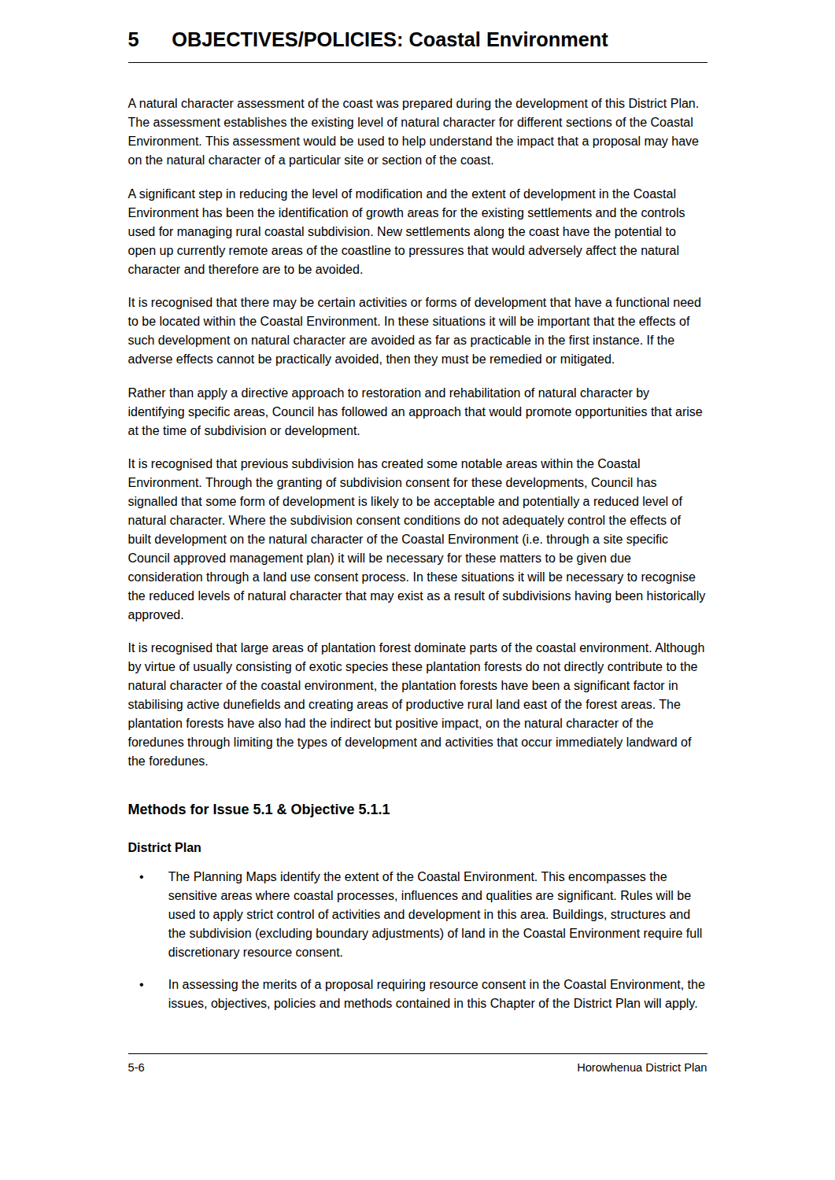5 OBJECTIVES/POLICIES: Coastal Environment
A natural character assessment of the coast was prepared during the development of this District Plan. The assessment establishes the existing level of natural character for different sections of the Coastal Environment. This assessment would be used to help understand the impact that a proposal may have on the natural character of a particular site or section of the coast.
A significant step in reducing the level of modification and the extent of development in the Coastal Environment has been the identification of growth areas for the existing settlements and the controls used for managing rural coastal subdivision. New settlements along the coast have the potential to open up currently remote areas of the coastline to pressures that would adversely affect the natural character and therefore are to be avoided.
It is recognised that there may be certain activities or forms of development that have a functional need to be located within the Coastal Environment. In these situations it will be important that the effects of such development on natural character are avoided as far as practicable in the first instance. If the adverse effects cannot be practically avoided, then they must be remedied or mitigated.
Rather than apply a directive approach to restoration and rehabilitation of natural character by identifying specific areas, Council has followed an approach that would promote opportunities that arise at the time of subdivision or development.
It is recognised that previous subdivision has created some notable areas within the Coastal Environment. Through the granting of subdivision consent for these developments, Council has signalled that some form of development is likely to be acceptable and potentially a reduced level of natural character. Where the subdivision consent conditions do not adequately control the effects of built development on the natural character of the Coastal Environment (i.e. through a site specific Council approved management plan) it will be necessary for these matters to be given due consideration through a land use consent process. In these situations it will be necessary to recognise the reduced levels of natural character that may exist as a result of subdivisions having been historically approved.
It is recognised that large areas of plantation forest dominate parts of the coastal environment. Although by virtue of usually consisting of exotic species these plantation forests do not directly contribute to the natural character of the coastal environment, the plantation forests have been a significant factor in stabilising active dunefields and creating areas of productive rural land east of the forest areas. The plantation forests have also had the indirect but positive impact, on the natural character of the foredunes through limiting the types of development and activities that occur immediately landward of the foredunes.
Methods for Issue 5.1 & Objective 5.1.1
District Plan
The Planning Maps identify the extent of the Coastal Environment. This encompasses the sensitive areas where coastal processes, influences and qualities are significant. Rules will be used to apply strict control of activities and development in this area. Buildings, structures and the subdivision (excluding boundary adjustments) of land in the Coastal Environment require full discretionary resource consent.
In assessing the merits of a proposal requiring resource consent in the Coastal Environment, the issues, objectives, policies and methods contained in this Chapter of the District Plan will apply.
5-6 Horowhenua District Plan